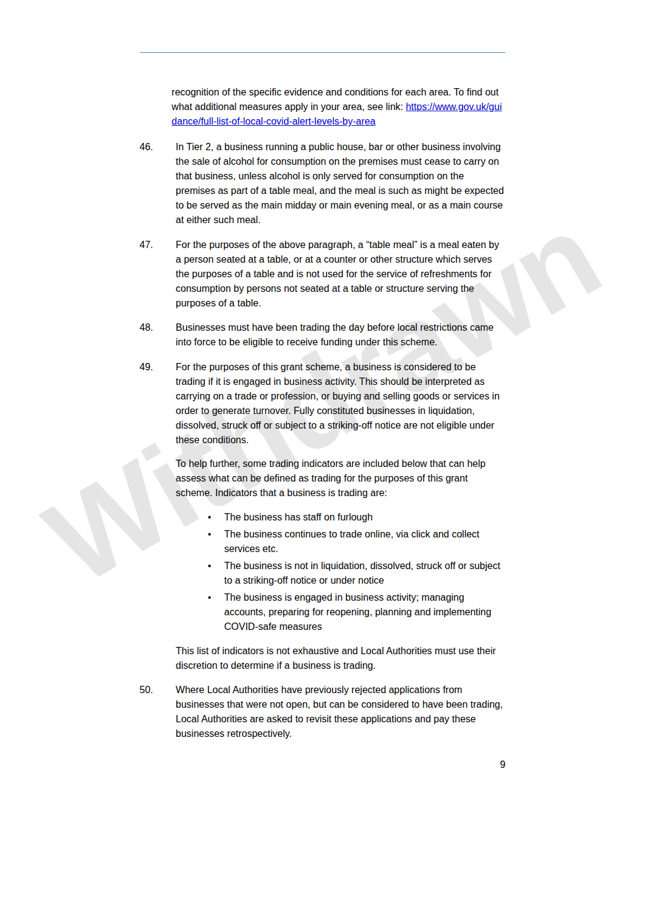Withdrawn
recognition of the specific evidence and conditions for each area. To find out what additional measures apply in your area, see link: https://www.gov.uk/guidance/full-list-of-local-covid-alert-levels-by-area
46. In Tier 2, a business running a public house, bar or other business involving the sale of alcohol for consumption on the premises must cease to carry on that business, unless alcohol is only served for consumption on the premises as part of a table meal, and the meal is such as might be expected to be served as the main midday or main evening meal, or as a main course at either such meal.
47. For the purposes of the above paragraph, a “table meal” is a meal eaten by a person seated at a table, or at a counter or other structure which serves the purposes of a table and is not used for the service of refreshments for consumption by persons not seated at a table or structure serving the purposes of a table.
48. Businesses must have been trading the day before local restrictions came into force to be eligible to receive funding under this scheme.
49. For the purposes of this grant scheme, a business is considered to be trading if it is engaged in business activity. This should be interpreted as carrying on a trade or profession, or buying and selling goods or services in order to generate turnover. Fully constituted businesses in liquidation, dissolved, struck off or subject to a striking-off notice are not eligible under these conditions.
To help further, some trading indicators are included below that can help assess what can be defined as trading for the purposes of this grant scheme. Indicators that a business is trading are:
The business has staff on furlough
The business continues to trade online, via click and collect services etc.
The business is not in liquidation, dissolved, struck off or subject to a striking-off notice or under notice
The business is engaged in business activity; managing accounts, preparing for reopening, planning and implementing COVID-safe measures
This list of indicators is not exhaustive and Local Authorities must use their discretion to determine if a business is trading.
50. Where Local Authorities have previously rejected applications from businesses that were not open, but can be considered to have been trading, Local Authorities are asked to revisit these applications and pay these businesses retrospectively.
9